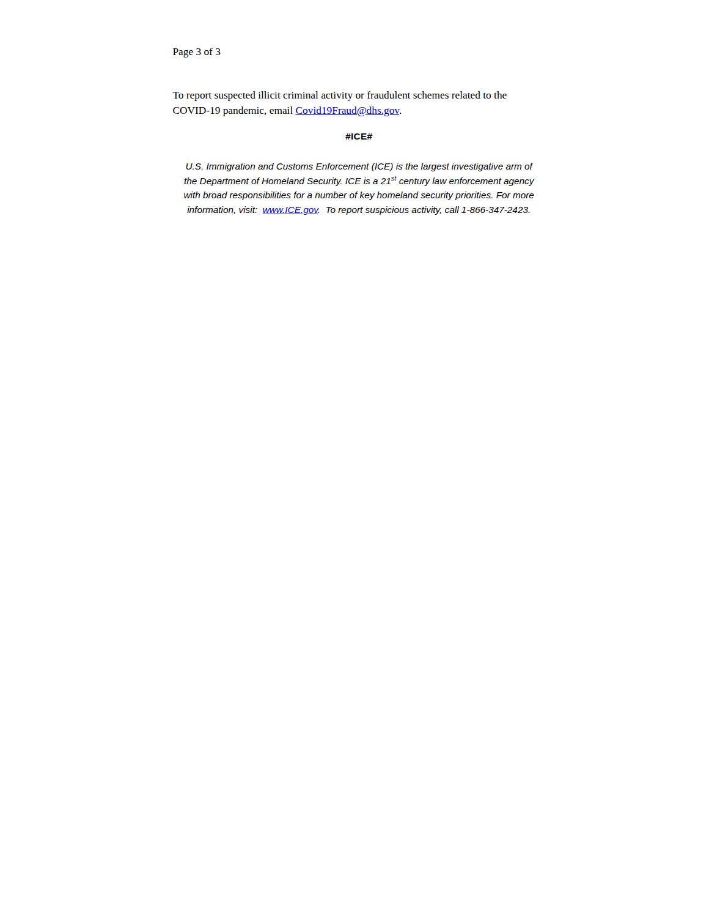Page 3 of 3
To report suspected illicit criminal activity or fraudulent schemes related to the COVID-19 pandemic, email Covid19Fraud@dhs.gov.
#ICE#
U.S. Immigration and Customs Enforcement (ICE) is the largest investigative arm of the Department of Homeland Security. ICE is a 21st century law enforcement agency with broad responsibilities for a number of key homeland security priorities. For more information, visit: www.ICE.gov. To report suspicious activity, call 1-866-347-2423.